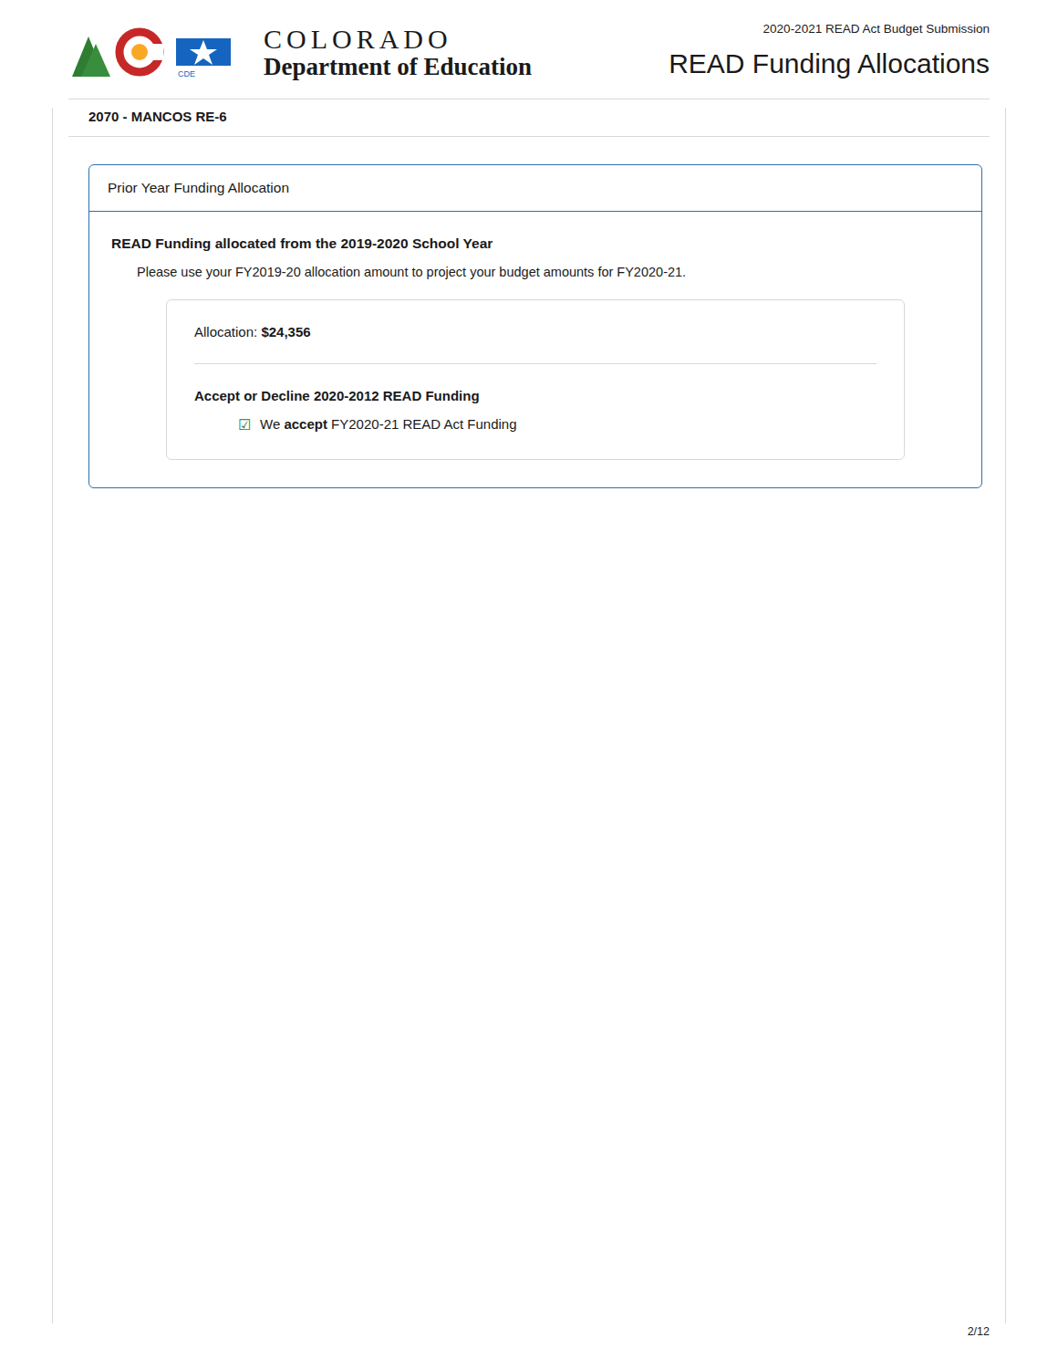CDE
COLORADO
Department of Education
2020-2021 READ Act Budget Submission
READ Funding Allocations
2070 - MANCOS RE-6
Prior Year Funding Allocation
READ Funding allocated from the 2019-2020 School Year
Please use your FY2019-20 allocation amount to project your budget amounts for FY2020-21.
Allocation: $24,356
Accept or Decline 2020-2012 READ Funding
☑ We accept FY2020-21 READ Act Funding
2/12